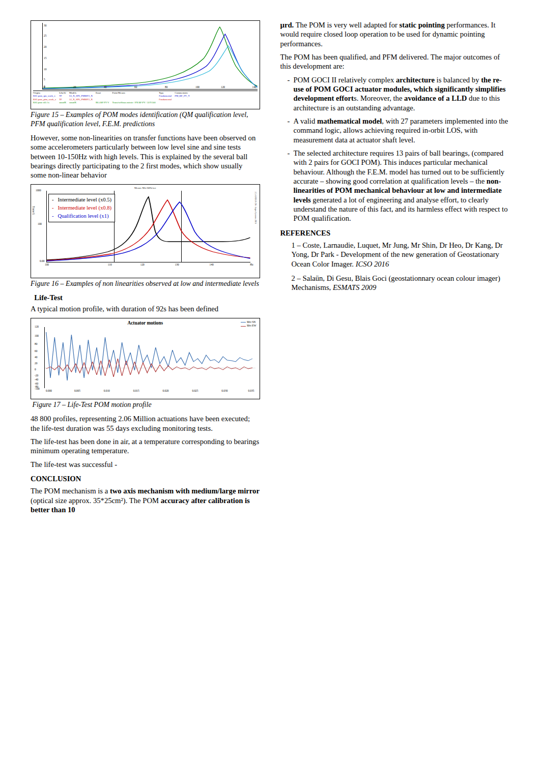30 25 20 15 10 5 0 0 20 40 60 80 100 120 140
Origine
RS1 pom_qm_work_x
RS2 pom_pfm_work_x
RS3 pom v05 1s
Libellé
TF
TF
smodX
Modèle
63_X_SIN_PMBIF2_X
52_X_SIN_PMBIF2_X
smodX
Essai
IRA BP PY V
Point/Mesure
Trans/wtSinus miroir / PX BP PY / 35T1301
Type
Fondamental
Fondamental
Commentaire
PM_BP_PY_Y
Figure 15 – Examples of POM modes identification (QM qualification level, PFM qualification level, F.E.M. predictions
However, some non-linearities on transfer functions have been observed on some accelerometers particularly between low level sine and sine tests between 10-150Hz with high levels. This is explained by the several ball bearings directly participating to the 2 first modes, which show usually some non-linear behavior
Mesure Mvt 60Hz/sec
- Intermediate level (x0.5)
- Intermediate level (x0.8)
- Qualification level (x1)
1000 100 0.00 Trans/G
100 110 120 130 140 Hz
(C) AIRBUS DS / Sopra Systems 2016
Figure 16 – Examples of non linearities observed at low and intermediate levels
Life-Test
A typical motion profile, with duration of 92s has been defined
Actuator motions
Mvt SN
Mvt EW
120 100 80 60 40 20 0 -20 -40 -60 -80 -100
0.000 0.005 0.010 0.015 0.020 0.025 0.030 0.035
Figure 17 – Life-Test POM motion profile
48 800 profiles, representing 2.06 Million actuations have been executed; the life-test duration was 55 days excluding monitoring tests.
The life-test has been done in air, at a temperature corresponding to bearings minimum operating temperature.
The life-test was successful -
CONCLUSION
The POM mechanism is a two axis mechanism with medium/large mirror (optical size approx. 35*25cm²). The POM accuracy after calibration is better than 10
µrd. The POM is very well adapted for static pointing performances. It would require closed loop operation to be used for dynamic pointing performances.
The POM has been qualified, and PFM delivered. The major outcomes of this development are:
POM GOCI II relatively complex architecture is balanced by the re-use of POM GOCI actuator modules, which significantly simplifies development efforts. Moreover, the avoidance of a LLD due to this architecture is an outstanding advantage.
A valid mathematical model, with 27 parameters implemented into the command logic, allows achieving required in-orbit LOS, with measurement data at actuator shaft level.
The selected architecture requires 13 pairs of ball bearings, (compared with 2 pairs for GOCI POM). This induces particular mechanical behaviour. Although the F.E.M. model has turned out to be sufficiently accurate – showing good correlation at qualification levels – the non-linearities of POM mechanical behaviour at low and intermediate levels generated a lot of engineering and analyse effort, to clearly understand the nature of this fact, and its harmless effect with respect to POM qualification.
REFERENCES
1 – Coste, Larnaudie, Luquet, Mr Jung, Mr Shin, Dr Heo, Dr Kang, Dr Yong, Dr Park - Development of the new generation of Geostationary Ocean Color Imager. ICSO 2016
2 – Salaün, Di Gesu, Blais Goci (geostationnary ocean colour imager) Mechanisms, ESMATS 2009